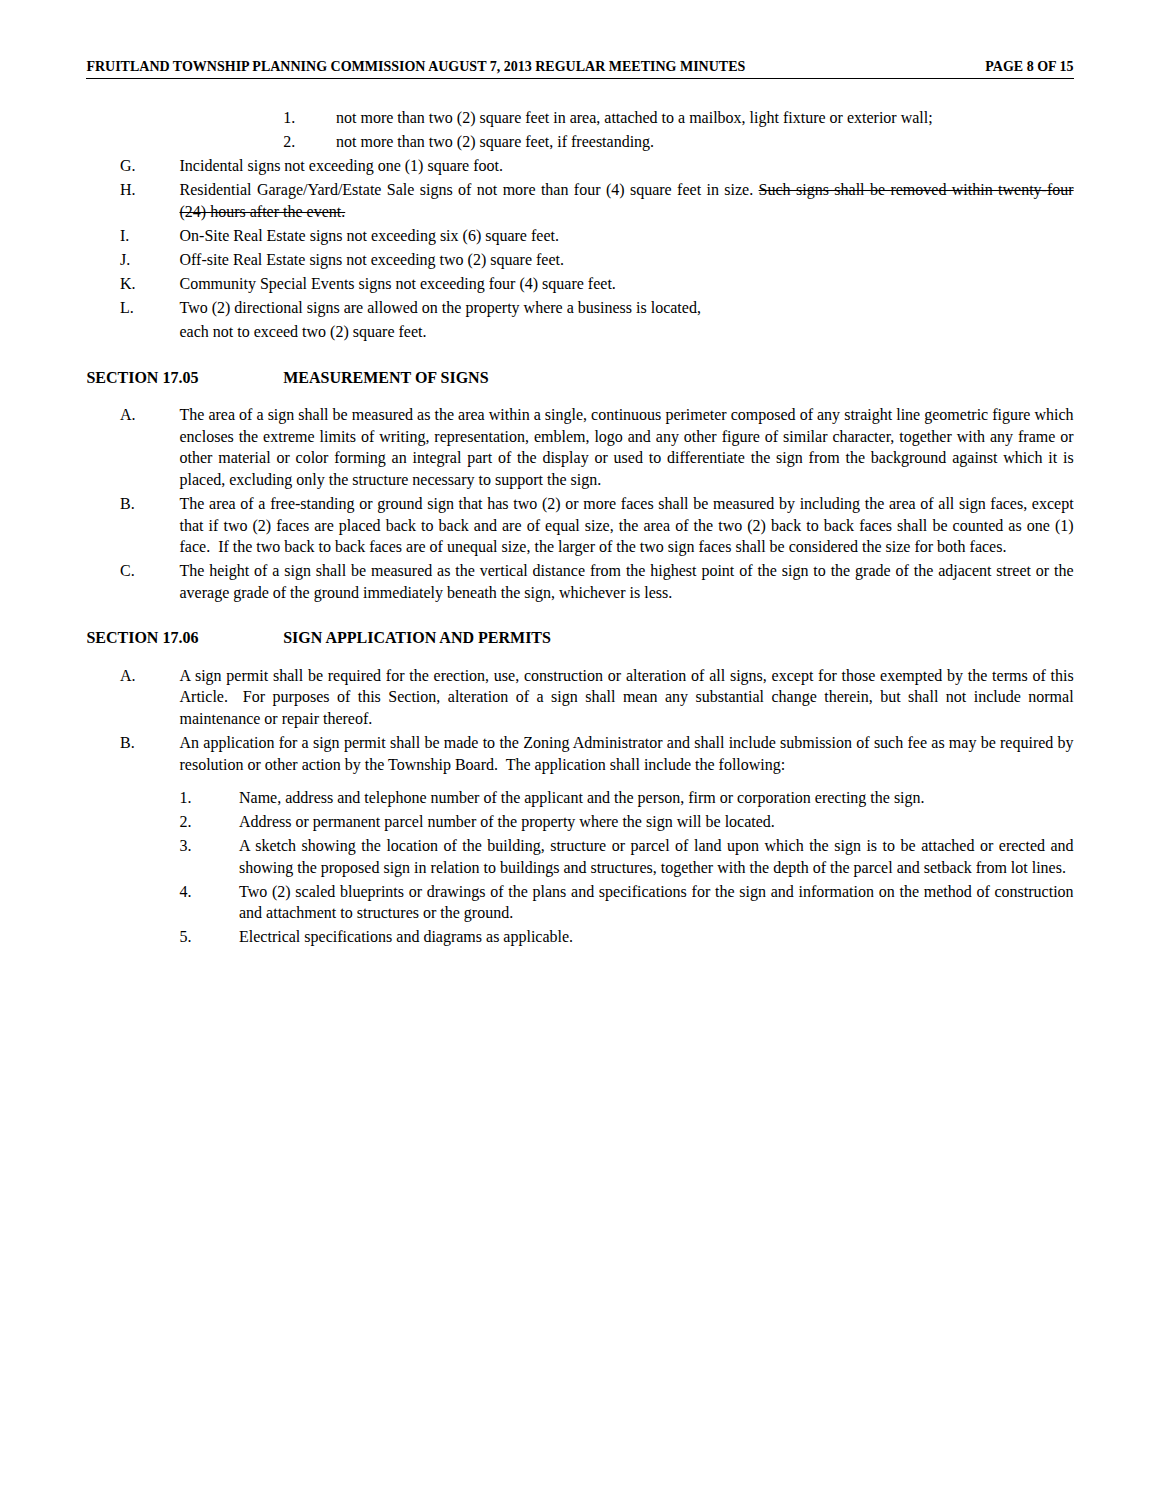Fruitland Township Planning Commission August 7, 2013 Regular Meeting Minutes PAGE 8 OF 15
1. not more than two (2) square feet in area, attached to a mailbox, light fixture or exterior wall;
2. not more than two (2) square feet, if freestanding.
G. Incidental signs not exceeding one (1) square foot.
H. Residential Garage/Yard/Estate Sale signs of not more than four (4) square feet in size. Such signs shall be removed within twenty-four (24) hours after the event.
I. On-Site Real Estate signs not exceeding six (6) square feet.
J. Off-site Real Estate signs not exceeding two (2) square feet.
K. Community Special Events signs not exceeding four (4) square feet.
L. Two (2) directional signs are allowed on the property where a business is located,
each not to exceed two (2) square feet.
SECTION 17.05 MEASUREMENT OF SIGNS
A. The area of a sign shall be measured as the area within a single, continuous perimeter composed of any straight line geometric figure which encloses the extreme limits of writing, representation, emblem, logo and any other figure of similar character, together with any frame or other material or color forming an integral part of the display or used to differentiate the sign from the background against which it is placed, excluding only the structure necessary to support the sign.
B. The area of a free-standing or ground sign that has two (2) or more faces shall be measured by including the area of all sign faces, except that if two (2) faces are placed back to back and are of equal size, the area of the two (2) back to back faces shall be counted as one (1) face. If the two back to back faces are of unequal size, the larger of the two sign faces shall be considered the size for both faces.
C. The height of a sign shall be measured as the vertical distance from the highest point of the sign to the grade of the adjacent street or the average grade of the ground immediately beneath the sign, whichever is less.
SECTION 17.06 SIGN APPLICATION AND PERMITS
A. A sign permit shall be required for the erection, use, construction or alteration of all signs, except for those exempted by the terms of this Article. For purposes of this Section, alteration of a sign shall mean any substantial change therein, but shall not include normal maintenance or repair thereof.
B. An application for a sign permit shall be made to the Zoning Administrator and shall include submission of such fee as may be required by resolution or other action by the Township Board. The application shall include the following:
1. Name, address and telephone number of the applicant and the person, firm or corporation erecting the sign.
2. Address or permanent parcel number of the property where the sign will be located.
3. A sketch showing the location of the building, structure or parcel of land upon which the sign is to be attached or erected and showing the proposed sign in relation to buildings and structures, together with the depth of the parcel and setback from lot lines.
4. Two (2) scaled blueprints or drawings of the plans and specifications for the sign and information on the method of construction and attachment to structures or the ground.
5. Electrical specifications and diagrams as applicable.